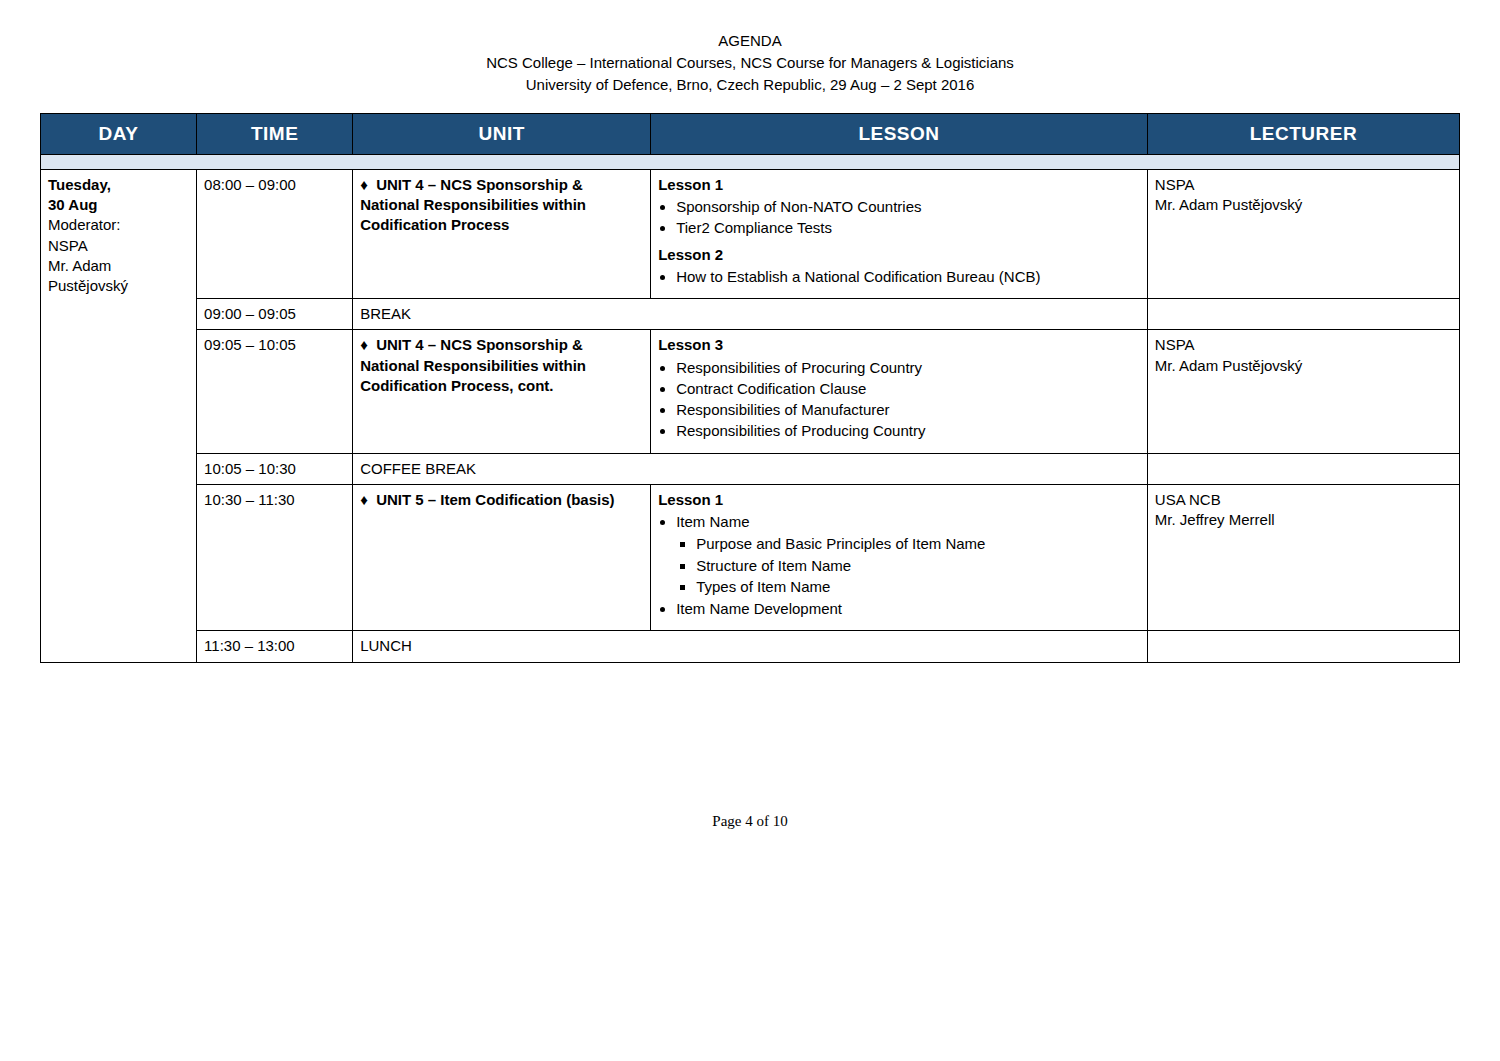AGENDA
NCS College – International Courses, NCS Course for Managers & Logisticians
University of Defence, Brno, Czech Republic, 29 Aug – 2 Sept 2016
| DAY | TIME | UNIT | LESSON | LECTURER |
| --- | --- | --- | --- | --- |
| Tuesday, 30 Aug Moderator: NSPA Mr. Adam Pustějovský | 08:00 – 09:00 | ♦ UNIT 4 – NCS Sponsorship & National Responsibilities within Codification Process | Lesson 1 Sponsorship of Non-NATO Countries Tier2 Compliance Tests Lesson 2 How to Establish a National Codification Bureau (NCB) | NSPA Mr. Adam Pustějovský |
| 09:00 – 09:05 | BREAK | |
| 09:05 – 10:05 | ♦ UNIT 4 – NCS Sponsorship & National Responsibilities within Codification Process, cont. | Lesson 3 Responsibilities of Procuring Country Contract Codification Clause Responsibilities of Manufacturer Responsibilities of Producing Country | NSPA Mr. Adam Pustějovský |
| 10:05 – 10:30 | COFFEE BREAK | |
| 10:30 – 11:30 | ♦ UNIT 5 – Item Codification (basis) | Lesson 1 Item Name Purpose and Basic Principles of Item Name Structure of Item Name Types of Item Name Item Name Development | USA NCB Mr. Jeffrey Merrell |
| 11:30 – 13:00 | LUNCH | |
Page 4 of 10